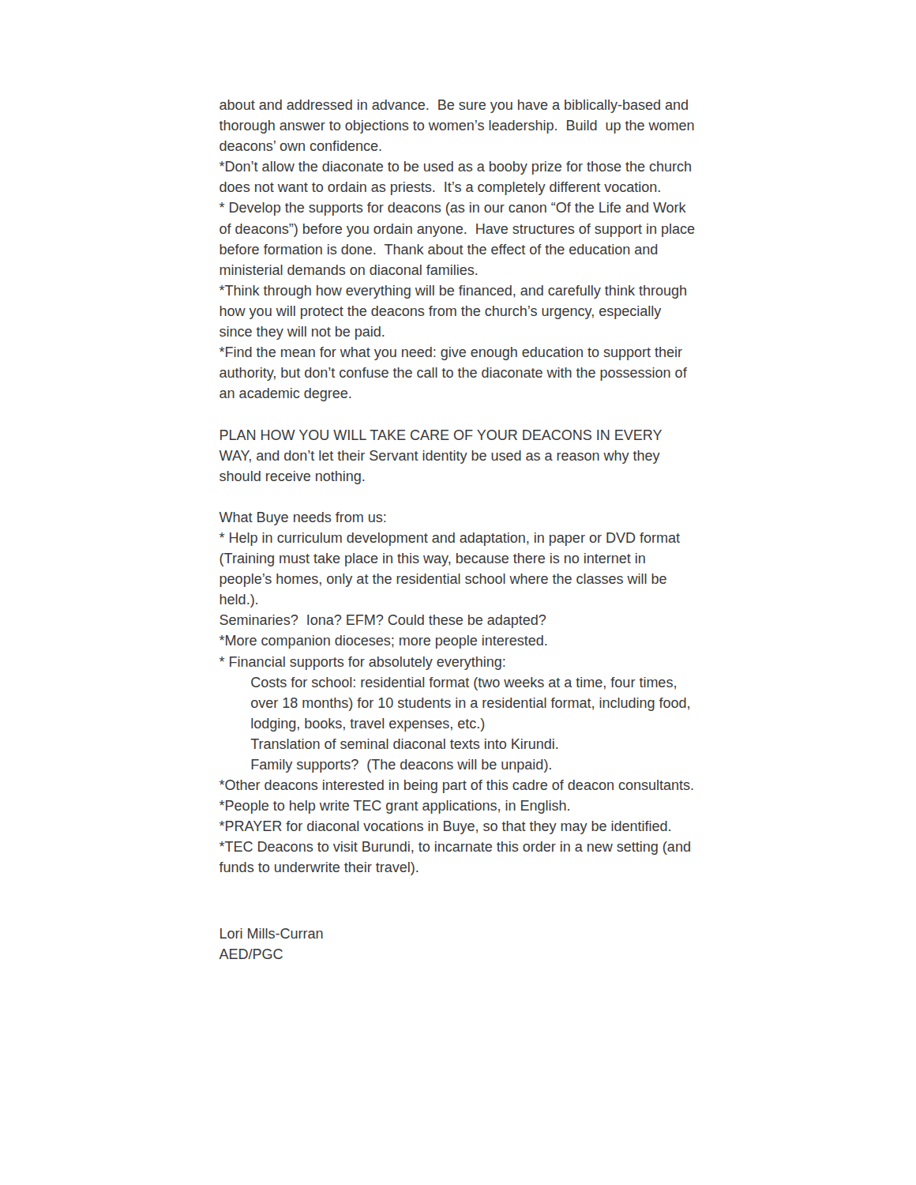about and addressed in advance. Be sure you have a biblically-based and thorough answer to objections to women’s leadership. Build up the women deacons’ own confidence.
*Don’t allow the diaconate to be used as a booby prize for those the church does not want to ordain as priests. It’s a completely different vocation.
* Develop the supports for deacons (as in our canon “Of the Life and Work of deacons”) before you ordain anyone. Have structures of support in place before formation is done. Thank about the effect of the education and ministerial demands on diaconal families.
*Think through how everything will be financed, and carefully think through how you will protect the deacons from the church’s urgency, especially since they will not be paid.
*Find the mean for what you need: give enough education to support their authority, but don’t confuse the call to the diaconate with the possession of an academic degree.
PLAN HOW YOU WILL TAKE CARE OF YOUR DEACONS IN EVERY WAY, and don’t let their Servant identity be used as a reason why they should receive nothing.
What Buye needs from us:
* Help in curriculum development and adaptation, in paper or DVD format (Training must take place in this way, because there is no internet in people’s homes, only at the residential school where the classes will be held.).
Seminaries? Iona? EFM? Could these be adapted?
*More companion dioceses; more people interested.
* Financial supports for absolutely everything:
Costs for school: residential format (two weeks at a time, four times, over 18 months) for 10 students in a residential format, including food, lodging, books, travel expenses, etc.)
Translation of seminal diaconal texts into Kirundi.
Family supports? (The deacons will be unpaid).
*Other deacons interested in being part of this cadre of deacon consultants.
*People to help write TEC grant applications, in English.
*PRAYER for diaconal vocations in Buye, so that they may be identified.
*TEC Deacons to visit Burundi, to incarnate this order in a new setting (and funds to underwrite their travel).
Lori Mills-Curran
AED/PGC